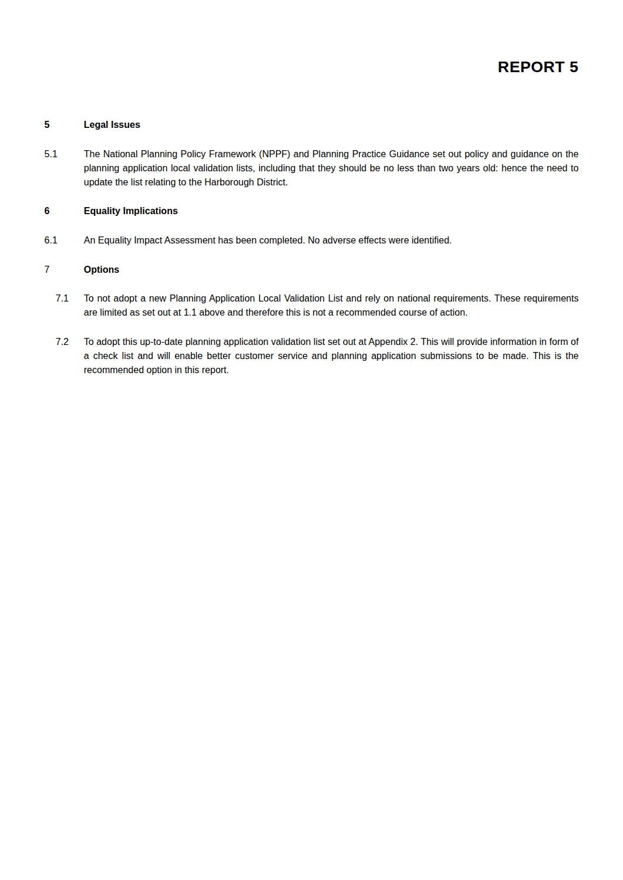REPORT 5
5
Legal Issues
5.1
The National Planning Policy Framework (NPPF) and Planning Practice Guidance set out policy and guidance on the planning application local validation lists, including that they should be no less than two years old: hence the need to update the list relating to the Harborough District.
6
Equality Implications
6.1
An Equality Impact Assessment has been completed. No adverse effects were identified.
7
Options
7.1
To not adopt a new Planning Application Local Validation List and rely on national requirements. These requirements are limited as set out at 1.1 above and therefore this is not a recommended course of action.
7.2
To adopt this up-to-date planning application validation list set out at Appendix 2. This will provide information in form of a check list and will enable better customer service and planning application submissions to be made. This is the recommended option in this report.